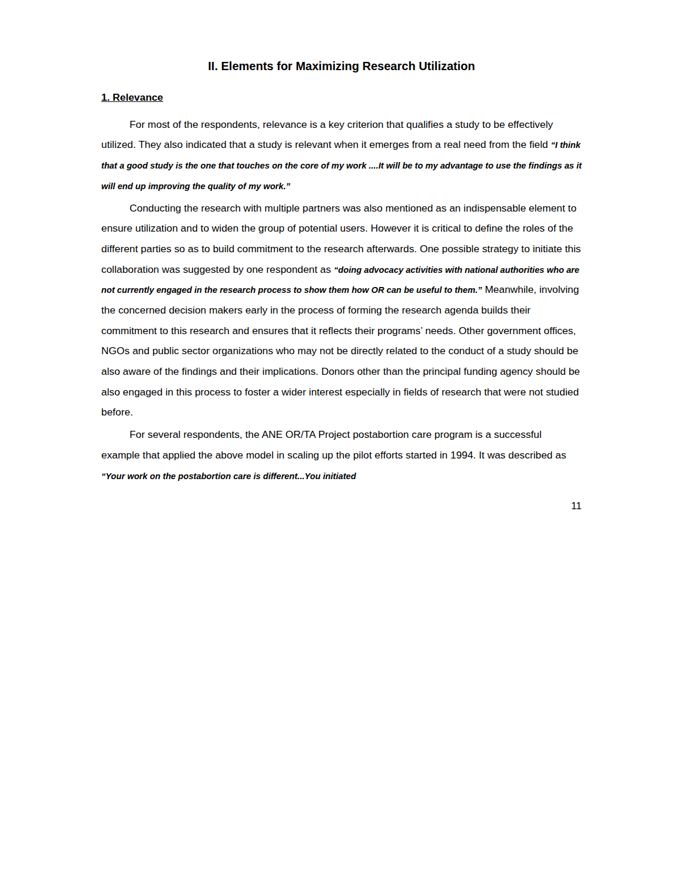II. Elements for Maximizing Research Utilization
1. Relevance
For most of the respondents, relevance is a key criterion that qualifies a study to be effectively utilized. They also indicated that a study is relevant when it emerges from a real need from the field “I think that a good study is the one that touches on the core of my work ....It will be to my advantage to use the findings as it will end up improving the quality of my work.”
Conducting the research with multiple partners was also mentioned as an indispensable element to ensure utilization and to widen the group of potential users. However it is critical to define the roles of the different parties so as to build commitment to the research afterwards. One possible strategy to initiate this collaboration was suggested by one respondent as “doing advocacy activities with national authorities who are not currently engaged in the research process to show them how OR can be useful to them.” Meanwhile, involving the concerned decision makers early in the process of forming the research agenda builds their commitment to this research and ensures that it reflects their programs’ needs. Other government offices, NGOs and public sector organizations who may not be directly related to the conduct of a study should be also aware of the findings and their implications. Donors other than the principal funding agency should be also engaged in this process to foster a wider interest especially in fields of research that were not studied before.
For several respondents, the ANE OR/TA Project postabortion care program is a successful example that applied the above model in scaling up the pilot efforts started in 1994. It was described as “Your work on the postabortion care is different...You initiated
11